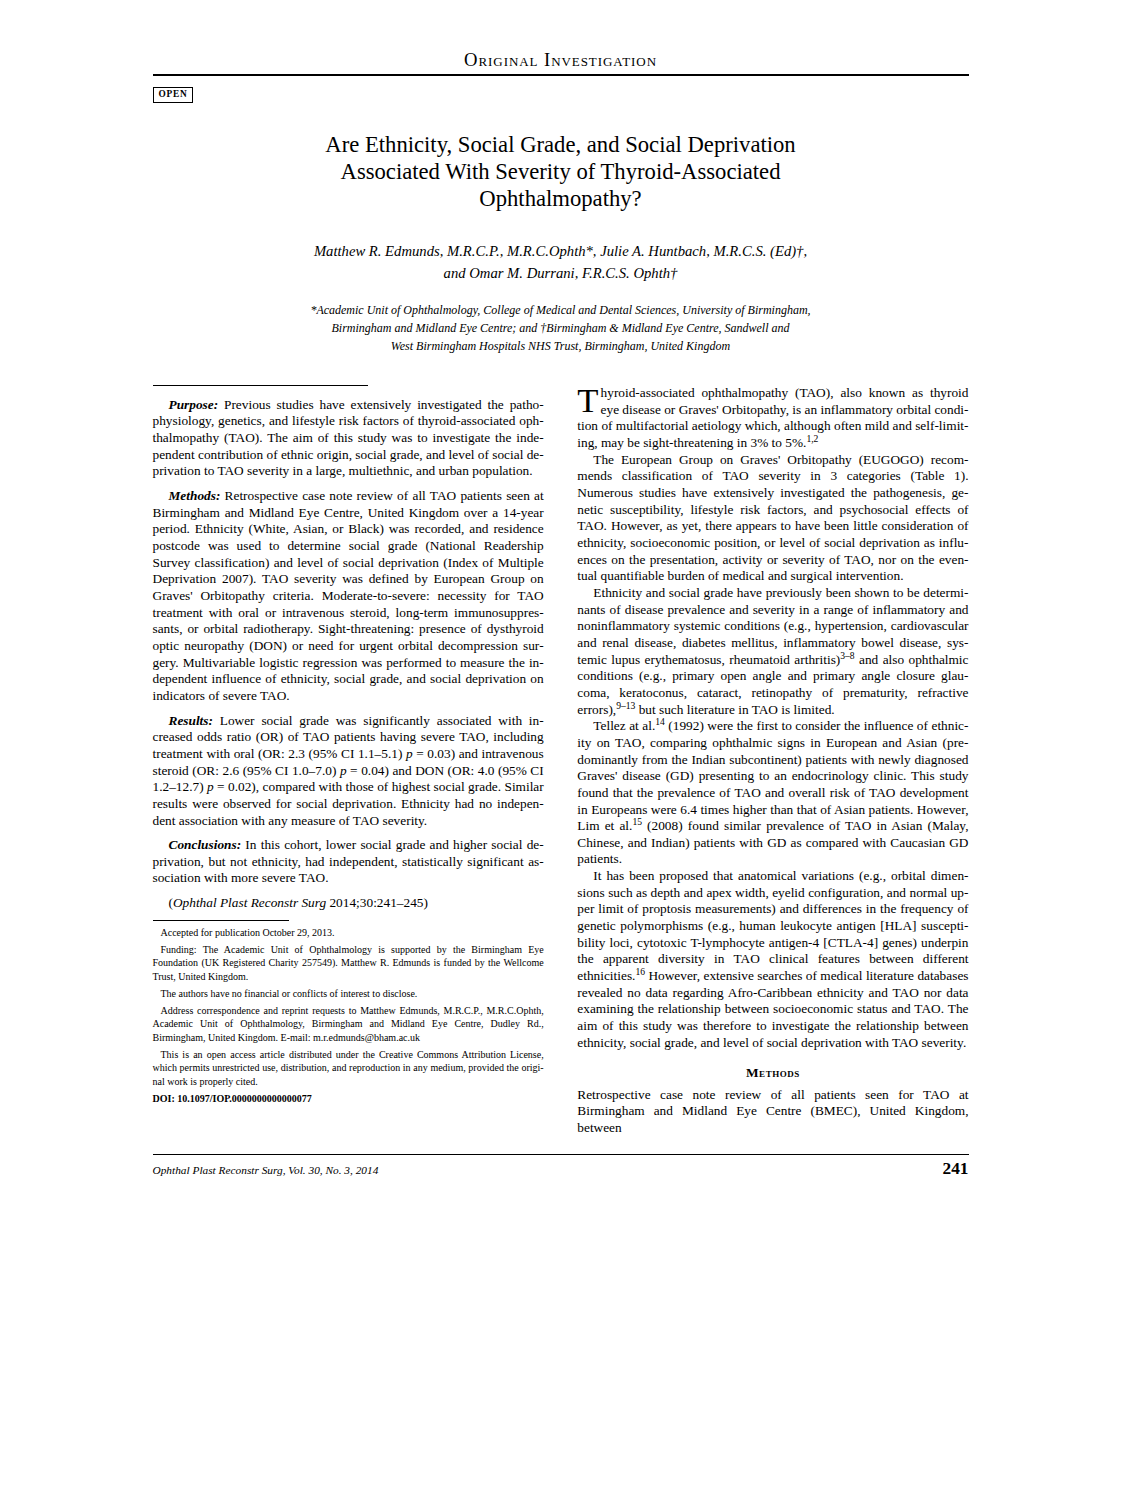Original Investigation
OPEN
Are Ethnicity, Social Grade, and Social Deprivation
Associated With Severity of Thyroid-Associated
Ophthalmopathy?
Matthew R. Edmunds, M.R.C.P., M.R.C.Ophth*, Julie A. Huntbach, M.R.C.S. (Ed)†,
and Omar M. Durrani, F.R.C.S. Ophth†
*Academic Unit of Ophthalmology, College of Medical and Dental Sciences, University of Birmingham,
Birmingham and Midland Eye Centre; and †Birmingham & Midland Eye Centre, Sandwell and
West Birmingham Hospitals NHS Trust, Birmingham, United Kingdom
Purpose: Previous studies have extensively investigated the pathophysiology, genetics, and lifestyle risk factors of thyroid-associated ophthalmopathy (TAO). The aim of this study was to investigate the independent contribution of ethnic origin, social grade, and level of social deprivation to TAO severity in a large, multiethnic, and urban population.
Methods: Retrospective case note review of all TAO patients seen at Birmingham and Midland Eye Centre, United Kingdom over a 14-year period. Ethnicity (White, Asian, or Black) was recorded, and residence postcode was used to determine social grade (National Readership Survey classification) and level of social deprivation (Index of Multiple Deprivation 2007). TAO severity was defined by European Group on Graves' Orbitopathy criteria. Moderate-to-severe: necessity for TAO treatment with oral or intravenous steroid, long-term immunosuppressants, or orbital radiotherapy. Sight-threatening: presence of dysthyroid optic neuropathy (DON) or need for urgent orbital decompression surgery. Multivariable logistic regression was performed to measure the independent influence of ethnicity, social grade, and social deprivation on indicators of severe TAO.
Results: Lower social grade was significantly associated with increased odds ratio (OR) of TAO patients having severe TAO, including treatment with oral (OR: 2.3 (95% CI 1.1–5.1) p = 0.03) and intravenous steroid (OR: 2.6 (95% CI 1.0–7.0) p = 0.04) and DON (OR: 4.0 (95% CI 1.2–12.7) p = 0.02), compared with those of highest social grade. Similar results were observed for social deprivation. Ethnicity had no independent association with any measure of TAO severity.
Conclusions: In this cohort, lower social grade and higher social deprivation, but not ethnicity, had independent, statistically significant association with more severe TAO.
(Ophthal Plast Reconstr Surg 2014;30:241–245)
Accepted for publication October 29, 2013.
Funding: The Academic Unit of Ophthalmology is supported by the Birmingham Eye Foundation (UK Registered Charity 257549). Matthew R. Edmunds is funded by the Wellcome Trust, United Kingdom.
The authors have no financial or conflicts of interest to disclose.
Address correspondence and reprint requests to Matthew Edmunds, M.R.C.P., M.R.C.Ophth, Academic Unit of Ophthalmology, Birmingham and Midland Eye Centre, Dudley Rd., Birmingham, United Kingdom. E-mail: m.r.edmunds@bham.ac.uk
This is an open access article distributed under the Creative Commons Attribution License, which permits unrestricted use, distribution, and reproduction in any medium, provided the original work is properly cited.
DOI: 10.1097/IOP.0000000000000077
Thyroid-associated ophthalmopathy (TAO), also known as thyroid eye disease or Graves' Orbitopathy, is an inflammatory orbital condition of multifactorial aetiology which, although often mild and self-limiting, may be sight-threatening in 3% to 5%.1,2
The European Group on Graves' Orbitopathy (EUGOGO) recommends classification of TAO severity in 3 categories (Table 1). Numerous studies have extensively investigated the pathogenesis, genetic susceptibility, lifestyle risk factors, and psychosocial effects of TAO. However, as yet, there appears to have been little consideration of ethnicity, socioeconomic position, or level of social deprivation as influences on the presentation, activity or severity of TAO, nor on the eventual quantifiable burden of medical and surgical intervention.
Ethnicity and social grade have previously been shown to be determinants of disease prevalence and severity in a range of inflammatory and noninflammatory systemic conditions (e.g., hypertension, cardiovascular and renal disease, diabetes mellitus, inflammatory bowel disease, systemic lupus erythematosus, rheumatoid arthritis)3–8 and also ophthalmic conditions (e.g., primary open angle and primary angle closure glaucoma, keratoconus, cataract, retinopathy of prematurity, refractive errors),9–13 but such literature in TAO is limited.
Tellez at al.14 (1992) were the first to consider the influence of ethnicity on TAO, comparing ophthalmic signs in European and Asian (predominantly from the Indian subcontinent) patients with newly diagnosed Graves' disease (GD) presenting to an endocrinology clinic. This study found that the prevalence of TAO and overall risk of TAO development in Europeans were 6.4 times higher than that of Asian patients. However, Lim et al.15 (2008) found similar prevalence of TAO in Asian (Malay, Chinese, and Indian) patients with GD as compared with Caucasian GD patients.
It has been proposed that anatomical variations (e.g., orbital dimensions such as depth and apex width, eyelid configuration, and normal upper limit of proptosis measurements) and differences in the frequency of genetic polymorphisms (e.g., human leukocyte antigen [HLA] susceptibility loci, cytotoxic T-lymphocyte antigen-4 [CTLA-4] genes) underpin the apparent diversity in TAO clinical features between different ethnicities.16 However, extensive searches of medical literature databases revealed no data regarding Afro-Caribbean ethnicity and TAO nor data examining the relationship between socioeconomic status and TAO. The aim of this study was therefore to investigate the relationship between ethnicity, social grade, and level of social deprivation with TAO severity.
Methods
Retrospective case note review of all patients seen for TAO at Birmingham and Midland Eye Centre (BMEC), United Kingdom, between
Ophthal Plast Reconstr Surg, Vol. 30, No. 3, 2014 241